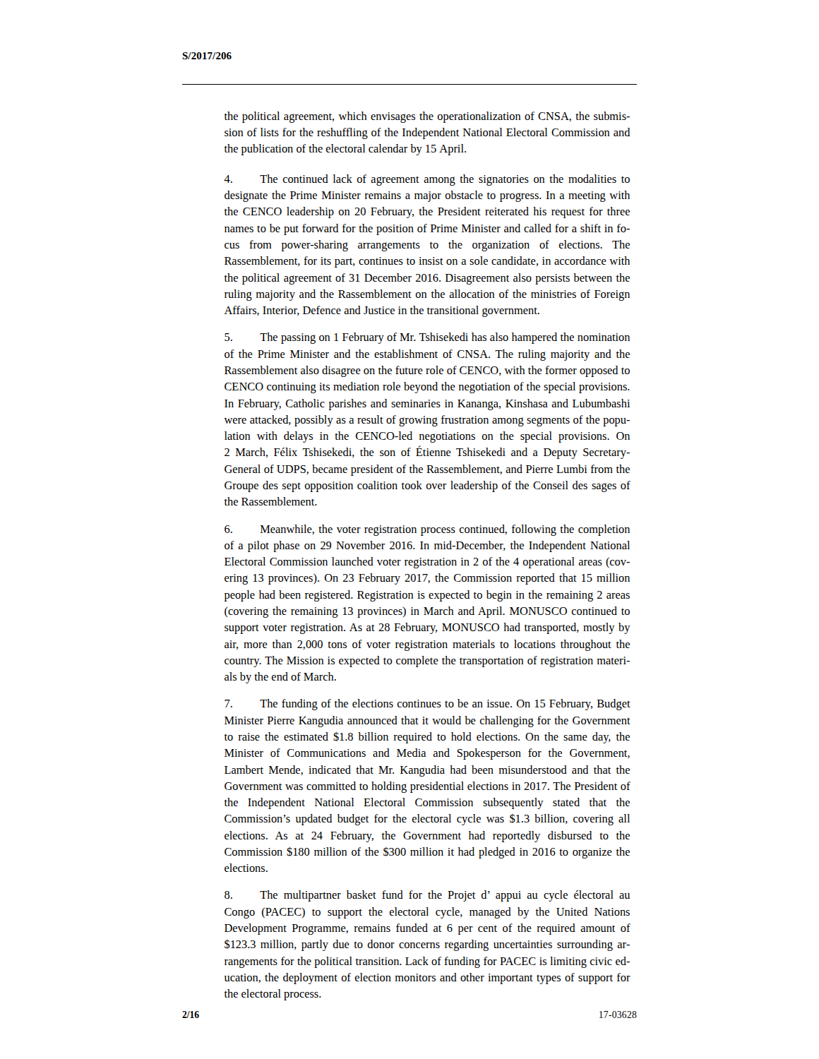S/2017/206
the political agreement, which envisages the operationalization of CNSA, the submission of lists for the reshuffling of the Independent National Electoral Commission and the publication of the electoral calendar by 15 April.
4. The continued lack of agreement among the signatories on the modalities to designate the Prime Minister remains a major obstacle to progress. In a meeting with the CENCO leadership on 20 February, the President reiterated his request for three names to be put forward for the position of Prime Minister and called for a shift in focus from power-sharing arrangements to the organization of elections. The Rassemblement, for its part, continues to insist on a sole candidate, in accordance with the political agreement of 31 December 2016. Disagreement also persists between the ruling majority and the Rassemblement on the allocation of the ministries of Foreign Affairs, Interior, Defence and Justice in the transitional government.
5. The passing on 1 February of Mr. Tshisekedi has also hampered the nomination of the Prime Minister and the establishment of CNSA. The ruling majority and the Rassemblement also disagree on the future role of CENCO, with the former opposed to CENCO continuing its mediation role beyond the negotiation of the special provisions. In February, Catholic parishes and seminaries in Kananga, Kinshasa and Lubumbashi were attacked, possibly as a result of growing frustration among segments of the population with delays in the CENCO-led negotiations on the special provisions. On 2 March, Félix Tshisekedi, the son of Étienne Tshisekedi and a Deputy Secretary-General of UDPS, became president of the Rassemblement, and Pierre Lumbi from the Groupe des sept opposition coalition took over leadership of the Conseil des sages of the Rassemblement.
6. Meanwhile, the voter registration process continued, following the completion of a pilot phase on 29 November 2016. In mid-December, the Independent National Electoral Commission launched voter registration in 2 of the 4 operational areas (covering 13 provinces). On 23 February 2017, the Commission reported that 15 million people had been registered. Registration is expected to begin in the remaining 2 areas (covering the remaining 13 provinces) in March and April. MONUSCO continued to support voter registration. As at 28 February, MONUSCO had transported, mostly by air, more than 2,000 tons of voter registration materials to locations throughout the country. The Mission is expected to complete the transportation of registration materials by the end of March.
7. The funding of the elections continues to be an issue. On 15 February, Budget Minister Pierre Kangudia announced that it would be challenging for the Government to raise the estimated $1.8 billion required to hold elections. On the same day, the Minister of Communications and Media and Spokesperson for the Government, Lambert Mende, indicated that Mr. Kangudia had been misunderstood and that the Government was committed to holding presidential elections in 2017. The President of the Independent National Electoral Commission subsequently stated that the Commission’s updated budget for the electoral cycle was $1.3 billion, covering all elections. As at 24 February, the Government had reportedly disbursed to the Commission $180 million of the $300 million it had pledged in 2016 to organize the elections.
8. The multipartner basket fund for the Projet d’ appui au cycle électoral au Congo (PACEC) to support the electoral cycle, managed by the United Nations Development Programme, remains funded at 6 per cent of the required amount of $123.3 million, partly due to donor concerns regarding uncertainties surrounding arrangements for the political transition. Lack of funding for PACEC is limiting civic education, the deployment of election monitors and other important types of support for the electoral process.
2/16 17-03628